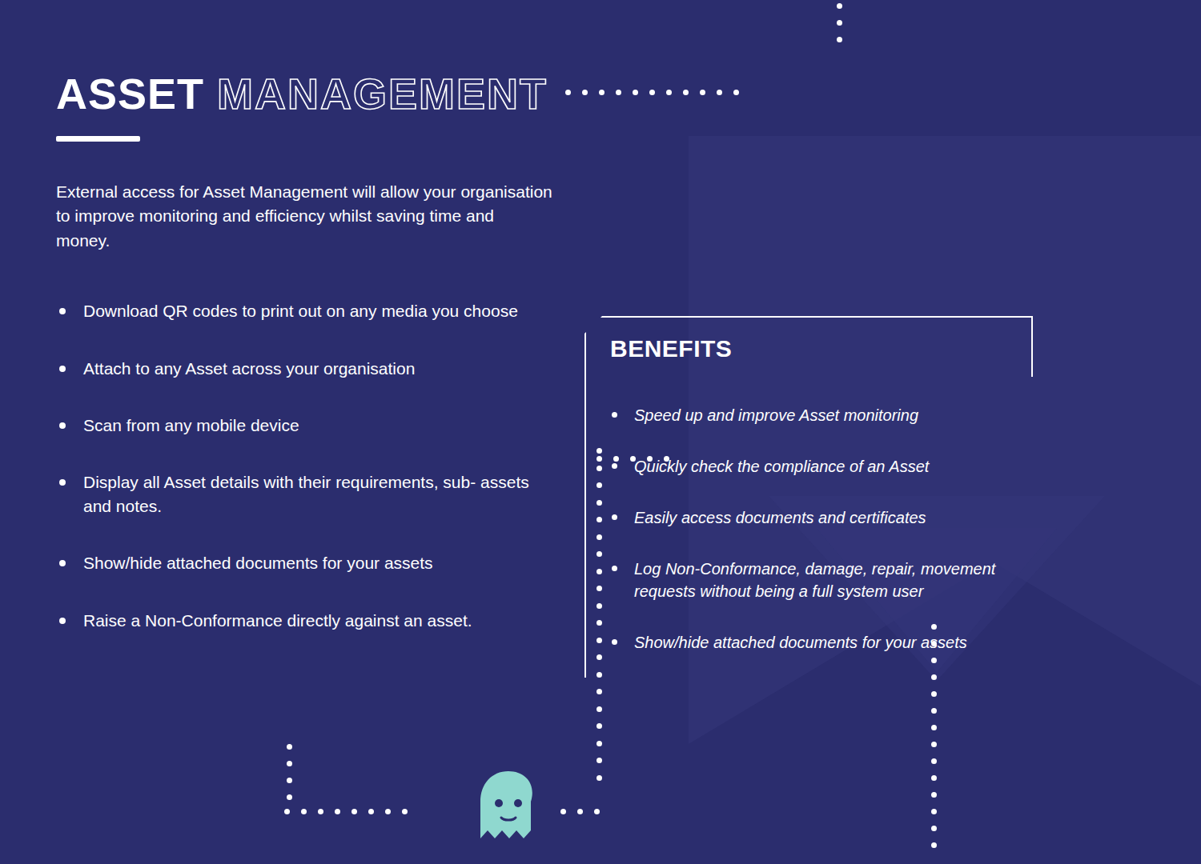ASSET MANAGEMENT
External access for Asset Management will allow your organisation to improve monitoring and efficiency whilst saving time and money.
Download QR codes to print out on any media you choose
Attach to any Asset across your organisation
Scan from any mobile device
Display all Asset details with their requirements, sub- assets and notes.
Show/hide attached documents for your assets
Raise a Non-Conformance directly against an asset.
BENEFITS
Speed up and improve Asset monitoring
Quickly check the compliance of an Asset
Easily access documents and certificates
Log Non-Conformance, damage, repair, movement requests without being a full system user
Show/hide attached documents for your assets